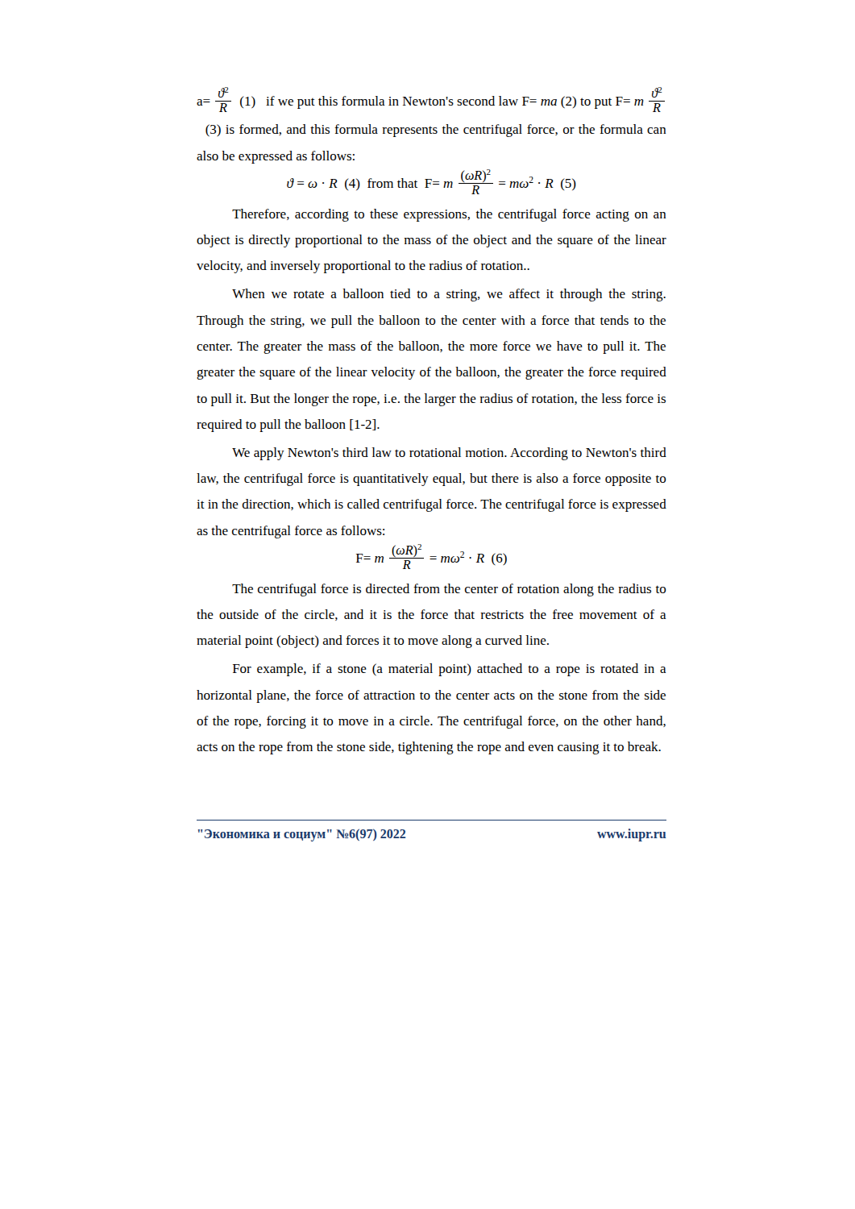a= ϑ2 R (1) if we put this formula in Newton's second law F= ma (2) to put F= m ϑ2 R (3) is formed, and this formula represents the centrifugal force, or the formula can also be expressed as follows:
ϑ = ω · R (4) from that F= m (ωR)2 R = mω2 · R (5)
Therefore, according to these expressions, the centrifugal force acting on an object is directly proportional to the mass of the object and the square of the linear velocity, and inversely proportional to the radius of rotation..
When we rotate a balloon tied to a string, we affect it through the string. Through the string, we pull the balloon to the center with a force that tends to the center. The greater the mass of the balloon, the more force we have to pull it. The greater the square of the linear velocity of the balloon, the greater the force required to pull it. But the longer the rope, i.e. the larger the radius of rotation, the less force is required to pull the balloon [1-2].
We apply Newton's third law to rotational motion. According to Newton's third law, the centrifugal force is quantitatively equal, but there is also a force opposite to it in the direction, which is called centrifugal force. The centrifugal force is expressed as the centrifugal force as follows:
F= m (ωR)2 R = mω2 · R (6)
The centrifugal force is directed from the center of rotation along the radius to the outside of the circle, and it is the force that restricts the free movement of a material point (object) and forces it to move along a curved line.
For example, if a stone (a material point) attached to a rope is rotated in a horizontal plane, the force of attraction to the center acts on the stone from the side of the rope, forcing it to move in a circle. The centrifugal force, on the other hand, acts on the rope from the stone side, tightening the rope and even causing it to break.
"Экономика и социум" №6(97) 2022 www.iupr.ru